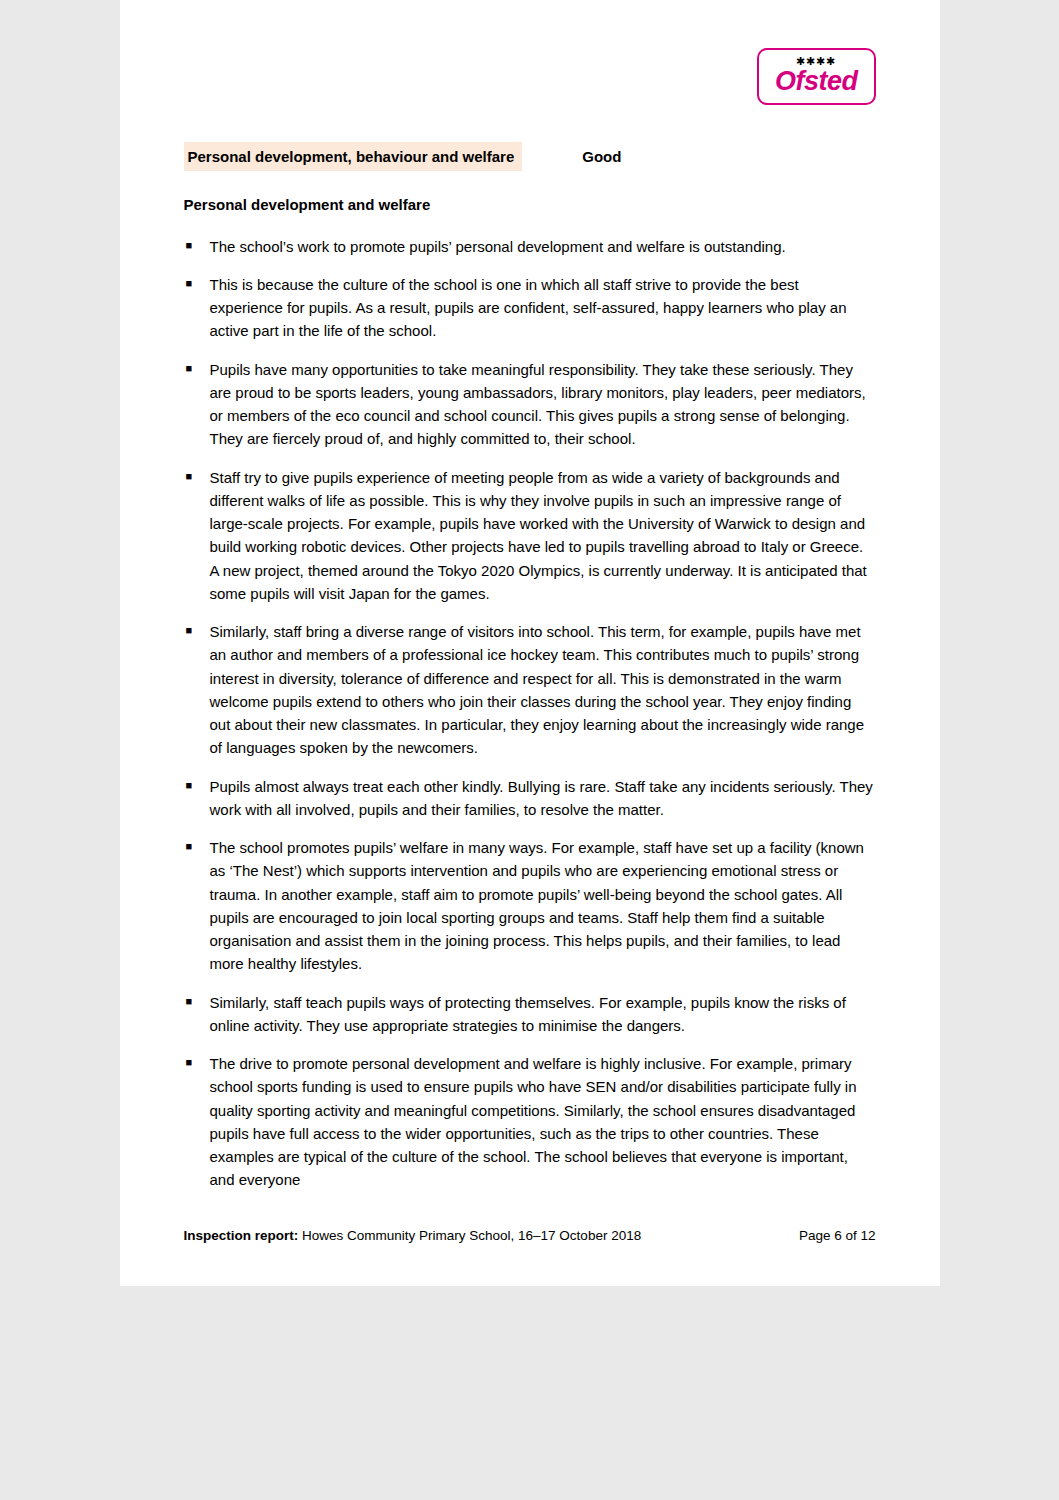✱✱✱✱ Ofsted
Personal development, behaviour and welfare Good
Personal development and welfare
The school’s work to promote pupils’ personal development and welfare is outstanding.
This is because the culture of the school is one in which all staff strive to provide the best experience for pupils. As a result, pupils are confident, self-assured, happy learners who play an active part in the life of the school.
Pupils have many opportunities to take meaningful responsibility. They take these seriously. They are proud to be sports leaders, young ambassadors, library monitors, play leaders, peer mediators, or members of the eco council and school council. This gives pupils a strong sense of belonging. They are fiercely proud of, and highly committed to, their school.
Staff try to give pupils experience of meeting people from as wide a variety of backgrounds and different walks of life as possible. This is why they involve pupils in such an impressive range of large-scale projects. For example, pupils have worked with the University of Warwick to design and build working robotic devices. Other projects have led to pupils travelling abroad to Italy or Greece. A new project, themed around the Tokyo 2020 Olympics, is currently underway. It is anticipated that some pupils will visit Japan for the games.
Similarly, staff bring a diverse range of visitors into school. This term, for example, pupils have met an author and members of a professional ice hockey team. This contributes much to pupils’ strong interest in diversity, tolerance of difference and respect for all. This is demonstrated in the warm welcome pupils extend to others who join their classes during the school year. They enjoy finding out about their new classmates. In particular, they enjoy learning about the increasingly wide range of languages spoken by the newcomers.
Pupils almost always treat each other kindly. Bullying is rare. Staff take any incidents seriously. They work with all involved, pupils and their families, to resolve the matter.
The school promotes pupils’ welfare in many ways. For example, staff have set up a facility (known as ‘The Nest’) which supports intervention and pupils who are experiencing emotional stress or trauma. In another example, staff aim to promote pupils’ well-being beyond the school gates. All pupils are encouraged to join local sporting groups and teams. Staff help them find a suitable organisation and assist them in the joining process. This helps pupils, and their families, to lead more healthy lifestyles.
Similarly, staff teach pupils ways of protecting themselves. For example, pupils know the risks of online activity. They use appropriate strategies to minimise the dangers.
The drive to promote personal development and welfare is highly inclusive. For example, primary school sports funding is used to ensure pupils who have SEN and/or disabilities participate fully in quality sporting activity and meaningful competitions. Similarly, the school ensures disadvantaged pupils have full access to the wider opportunities, such as the trips to other countries. These examples are typical of the culture of the school. The school believes that everyone is important, and everyone
Inspection report: Howes Community Primary School, 16–17 October 2018
Page 6 of 12